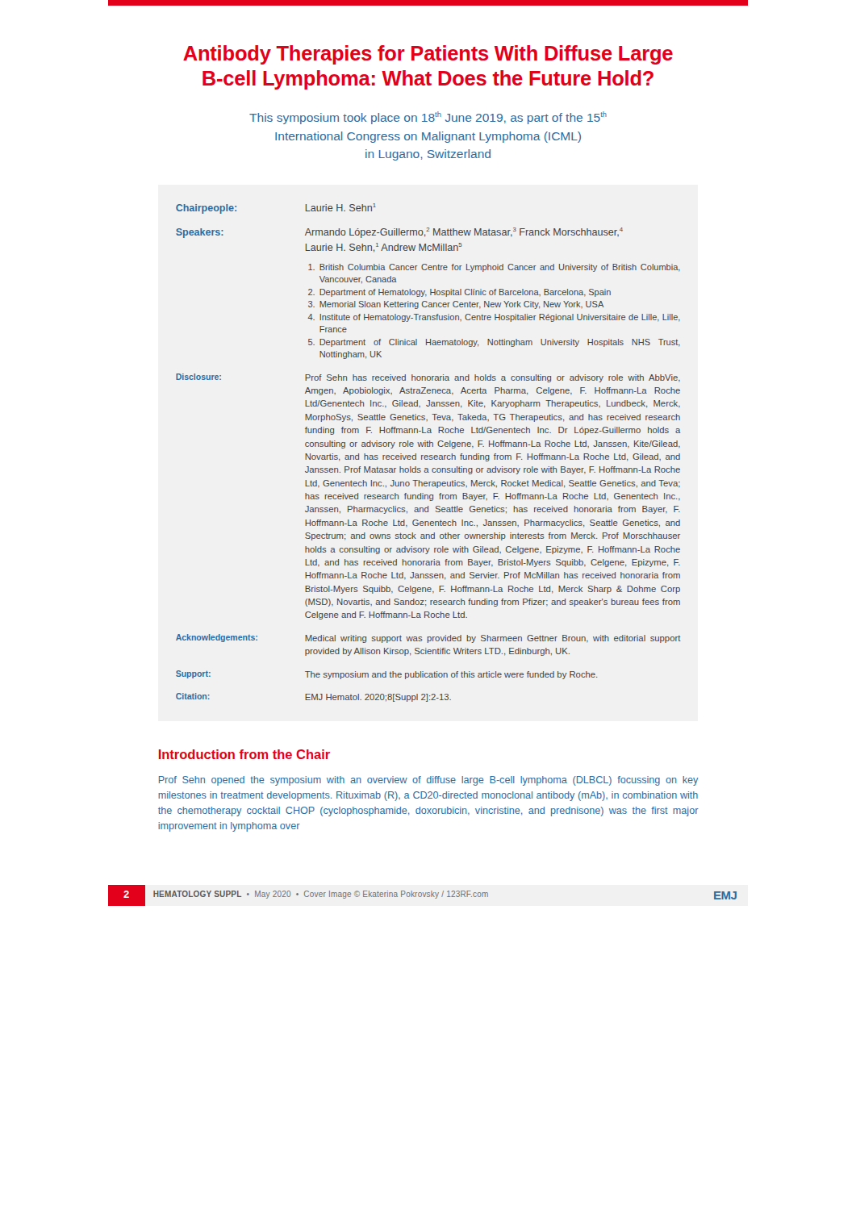Antibody Therapies for Patients With Diffuse Large
B-cell Lymphoma: What Does the Future Hold?
This symposium took place on 18th June 2019, as part of the 15th
International Congress on Malignant Lymphoma (ICML)
in Lugano, Switzerland
| Chairpeople: | Laurie H. Sehn 1 |
| Speakers: | Armando López-Guillermo, 2 Matthew Matasar, 3 Franck Morschhauser, 4 Laurie H. Sehn, 1 Andrew McMillan 5 British Columbia Cancer Centre for Lymphoid Cancer and University of British Columbia, Vancouver, Canada Department of Hematology, Hospital Clínic of Barcelona, Barcelona, Spain Memorial Sloan Kettering Cancer Center, New York City, New York, USA Institute of Hematology-Transfusion, Centre Hospitalier Régional Universitaire de Lille, Lille, France Department of Clinical Haematology, Nottingham University Hospitals NHS Trust, Nottingham, UK |
| Disclosure: | Prof Sehn has received honoraria and holds a consulting or advisory role with AbbVie, Amgen, Apobiologix, AstraZeneca, Acerta Pharma, Celgene, F. Hoffmann-La Roche Ltd/Genentech Inc., Gilead, Janssen, Kite, Karyopharm Therapeutics, Lundbeck, Merck, MorphoSys, Seattle Genetics, Teva, Takeda, TG Therapeutics, and has received research funding from F. Hoffmann-La Roche Ltd/Genentech Inc. Dr López-Guillermo holds a consulting or advisory role with Celgene, F. Hoffmann-La Roche Ltd, Janssen, Kite/Gilead, Novartis, and has received research funding from F. Hoffmann-La Roche Ltd, Gilead, and Janssen. Prof Matasar holds a consulting or advisory role with Bayer, F. Hoffmann-La Roche Ltd, Genentech Inc., Juno Therapeutics, Merck, Rocket Medical, Seattle Genetics, and Teva; has received research funding from Bayer, F. Hoffmann-La Roche Ltd, Genentech Inc., Janssen, Pharmacyclics, and Seattle Genetics; has received honoraria from Bayer, F. Hoffmann-La Roche Ltd, Genentech Inc., Janssen, Pharmacyclics, Seattle Genetics, and Spectrum; and owns stock and other ownership interests from Merck. Prof Morschhauser holds a consulting or advisory role with Gilead, Celgene, Epizyme, F. Hoffmann-La Roche Ltd, and has received honoraria from Bayer, Bristol-Myers Squibb, Celgene, Epizyme, F. Hoffmann-La Roche Ltd, Janssen, and Servier. Prof McMillan has received honoraria from Bristol-Myers Squibb, Celgene, F. Hoffmann-La Roche Ltd, Merck Sharp & Dohme Corp (MSD), Novartis, and Sandoz; research funding from Pfizer; and speaker's bureau fees from Celgene and F. Hoffmann-La Roche Ltd. |
| Acknowledgements: | Medical writing support was provided by Sharmeen Gettner Broun, with editorial support provided by Allison Kirsop, Scientific Writers LTD., Edinburgh, UK. |
| Support: | The symposium and the publication of this article were funded by Roche. |
| Citation: | EMJ Hematol. 2020;8[Suppl 2]:2-13. |
Introduction from the Chair
Prof Sehn opened the symposium with an overview of diffuse large B-cell lymphoma (DLBCL) focussing on key milestones in treatment developments. Rituximab (R), a CD20-directed monoclonal antibody (mAb), in combination with the chemotherapy cocktail CHOP (cyclophosphamide, doxorubicin, vincristine, and prednisone) was the first major improvement in lymphoma over
2
HEMATOLOGY SUPPL • May 2020 • Cover Image © Ekaterina Pokrovsky / 123RF.com
EMJ